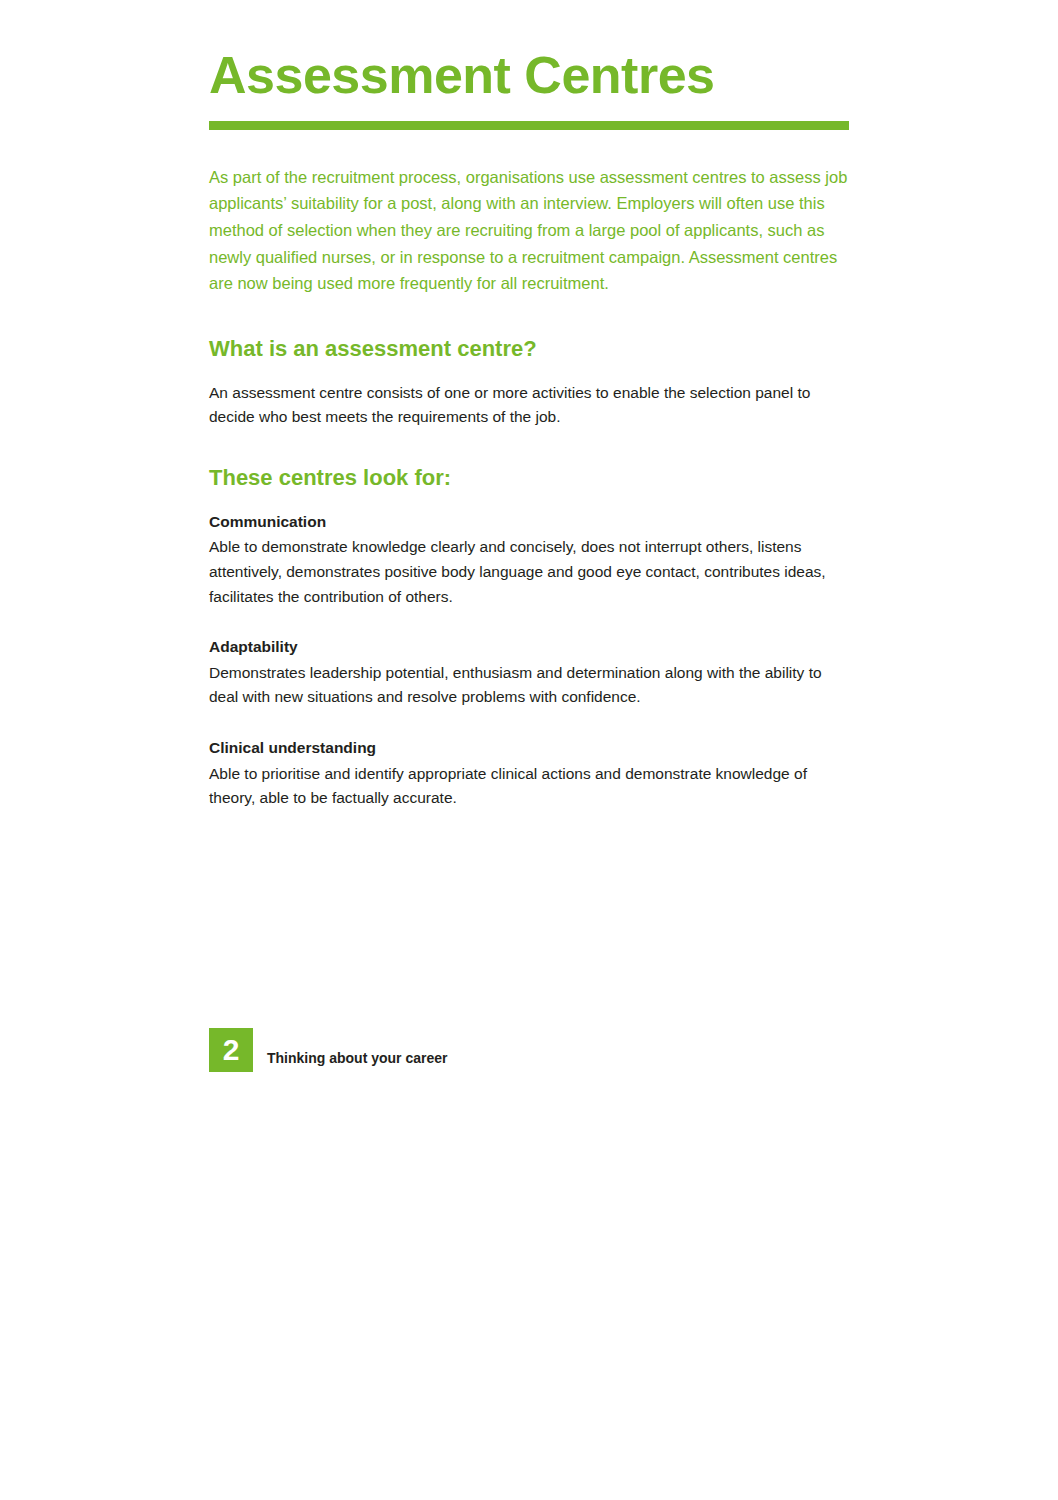Assessment Centres
As part of the recruitment process, organisations use assessment centres to assess job applicants’ suitability for a post, along with an interview. Employers will often use this method of selection when they are recruiting from a large pool of applicants, such as newly qualified nurses, or in response to a recruitment campaign. Assessment centres are now being used more frequently for all recruitment.
What is an assessment centre?
An assessment centre consists of one or more activities to enable the selection panel to decide who best meets the requirements of the job.
These centres look for:
Communication
Able to demonstrate knowledge clearly and concisely, does not interrupt others, listens attentively, demonstrates positive body language and good eye contact, contributes ideas, facilitates the contribution of others.
Adaptability
Demonstrates leadership potential, enthusiasm and determination along with the ability to deal with new situations and resolve problems with confidence.
Clinical understanding
Able to prioritise and identify appropriate clinical actions and demonstrate knowledge of theory, able to be factually accurate.
2
Thinking about your career